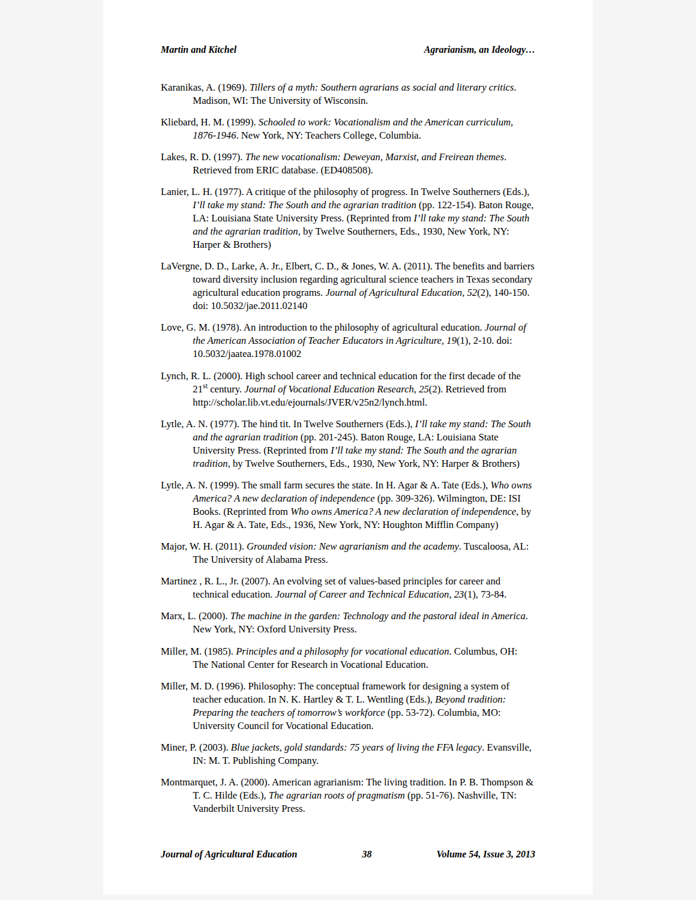Martin and Kitchel Agrarianism, an Ideology…
Karanikas, A. (1969). Tillers of a myth: Southern agrarians as social and literary critics. Madison, WI: The University of Wisconsin.
Kliebard, H. M. (1999). Schooled to work: Vocationalism and the American curriculum, 1876-1946. New York, NY: Teachers College, Columbia.
Lakes, R. D. (1997). The new vocationalism: Deweyan, Marxist, and Freirean themes. Retrieved from ERIC database. (ED408508).
Lanier, L. H. (1977). A critique of the philosophy of progress. In Twelve Southerners (Eds.), I’ll take my stand: The South and the agrarian tradition (pp. 122-154). Baton Rouge, LA: Louisiana State University Press. (Reprinted from I’ll take my stand: The South and the agrarian tradition, by Twelve Southerners, Eds., 1930, New York, NY: Harper & Brothers)
LaVergne, D. D., Larke, A. Jr., Elbert, C. D., & Jones, W. A. (2011). The benefits and barriers toward diversity inclusion regarding agricultural science teachers in Texas secondary agricultural education programs. Journal of Agricultural Education, 52(2), 140-150. doi: 10.5032/jae.2011.02140
Love, G. M. (1978). An introduction to the philosophy of agricultural education. Journal of the American Association of Teacher Educators in Agriculture, 19(1), 2-10. doi: 10.5032/jaatea.1978.01002
Lynch, R. L. (2000). High school career and technical education for the first decade of the 21st century. Journal of Vocational Education Research, 25(2). Retrieved from http://scholar.lib.vt.edu/ejournals/JVER/v25n2/lynch.html.
Lytle, A. N. (1977). The hind tit. In Twelve Southerners (Eds.), I’ll take my stand: The South and the agrarian tradition (pp. 201-245). Baton Rouge, LA: Louisiana State University Press. (Reprinted from I’ll take my stand: The South and the agrarian tradition, by Twelve Southerners, Eds., 1930, New York, NY: Harper & Brothers)
Lytle, A. N. (1999). The small farm secures the state. In H. Agar & A. Tate (Eds.), Who owns America? A new declaration of independence (pp. 309-326). Wilmington, DE: ISI Books. (Reprinted from Who owns America? A new declaration of independence, by H. Agar & A. Tate, Eds., 1936, New York, NY: Houghton Mifflin Company)
Major, W. H. (2011). Grounded vision: New agrarianism and the academy. Tuscaloosa, AL: The University of Alabama Press.
Martinez , R. L., Jr. (2007). An evolving set of values-based principles for career and technical education. Journal of Career and Technical Education, 23(1), 73-84.
Marx, L. (2000). The machine in the garden: Technology and the pastoral ideal in America. New York, NY: Oxford University Press.
Miller, M. (1985). Principles and a philosophy for vocational education. Columbus, OH: The National Center for Research in Vocational Education.
Miller, M. D. (1996). Philosophy: The conceptual framework for designing a system of teacher education. In N. K. Hartley & T. L. Wentling (Eds.), Beyond tradition: Preparing the teachers of tomorrow’s workforce (pp. 53-72). Columbia, MO: University Council for Vocational Education.
Miner, P. (2003). Blue jackets, gold standards: 75 years of living the FFA legacy. Evansville, IN: M. T. Publishing Company.
Montmarquet, J. A. (2000). American agrarianism: The living tradition. In P. B. Thompson & T. C. Hilde (Eds.), The agrarian roots of pragmatism (pp. 51-76). Nashville, TN: Vanderbilt University Press.
Journal of Agricultural Education 38 Volume 54, Issue 3, 2013